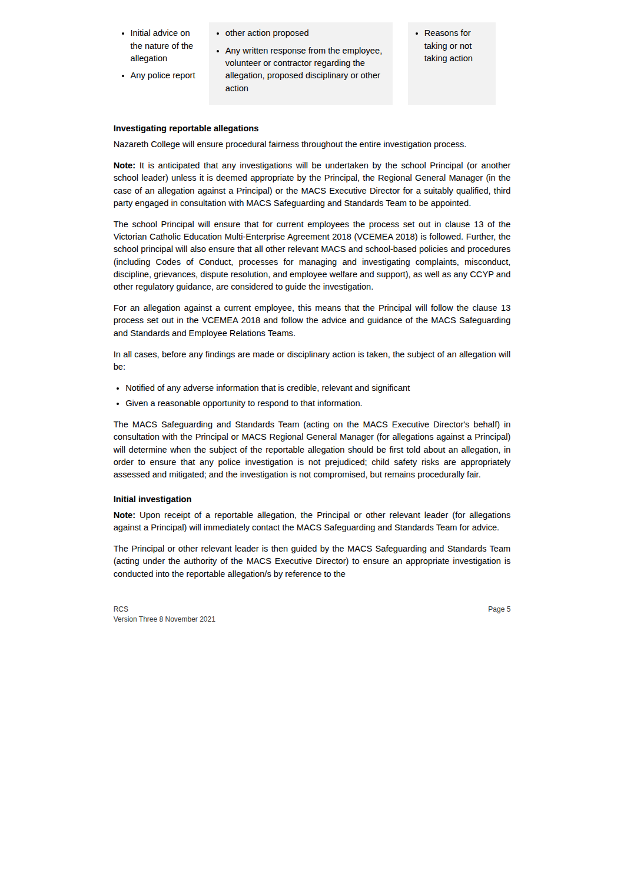| Initial advice on the nature of the allegation Any police report | other action proposed Any written response from the employee, volunteer or contractor regarding the allegation, proposed disciplinary or other action | | Reasons for taking or not taking action | |
Investigating reportable allegations
Nazareth College will ensure procedural fairness throughout the entire investigation process.
Note: It is anticipated that any investigations will be undertaken by the school Principal (or another school leader) unless it is deemed appropriate by the Principal, the Regional General Manager (in the case of an allegation against a Principal) or the MACS Executive Director for a suitably qualified, third party engaged in consultation with MACS Safeguarding and Standards Team to be appointed.
The school Principal will ensure that for current employees the process set out in clause 13 of the Victorian Catholic Education Multi-Enterprise Agreement 2018 (VCEMEA 2018) is followed. Further, the school principal will also ensure that all other relevant MACS and school-based policies and procedures (including Codes of Conduct, processes for managing and investigating complaints, misconduct, discipline, grievances, dispute resolution, and employee welfare and support), as well as any CCYP and other regulatory guidance, are considered to guide the investigation.
For an allegation against a current employee, this means that the Principal will follow the clause 13 process set out in the VCEMEA 2018 and follow the advice and guidance of the MACS Safeguarding and Standards and Employee Relations Teams.
In all cases, before any findings are made or disciplinary action is taken, the subject of an allegation will be:
Notified of any adverse information that is credible, relevant and significant
Given a reasonable opportunity to respond to that information.
The MACS Safeguarding and Standards Team (acting on the MACS Executive Director's behalf) in consultation with the Principal or MACS Regional General Manager (for allegations against a Principal) will determine when the subject of the reportable allegation should be first told about an allegation, in order to ensure that any police investigation is not prejudiced; child safety risks are appropriately assessed and mitigated; and the investigation is not compromised, but remains procedurally fair.
Initial investigation
Note: Upon receipt of a reportable allegation, the Principal or other relevant leader (for allegations against a Principal) will immediately contact the MACS Safeguarding and Standards Team for advice.
The Principal or other relevant leader is then guided by the MACS Safeguarding and Standards Team (acting under the authority of the MACS Executive Director) to ensure an appropriate investigation is conducted into the reportable allegation/s by reference to the
RCS
Version Three 8 November 2021
Page 5